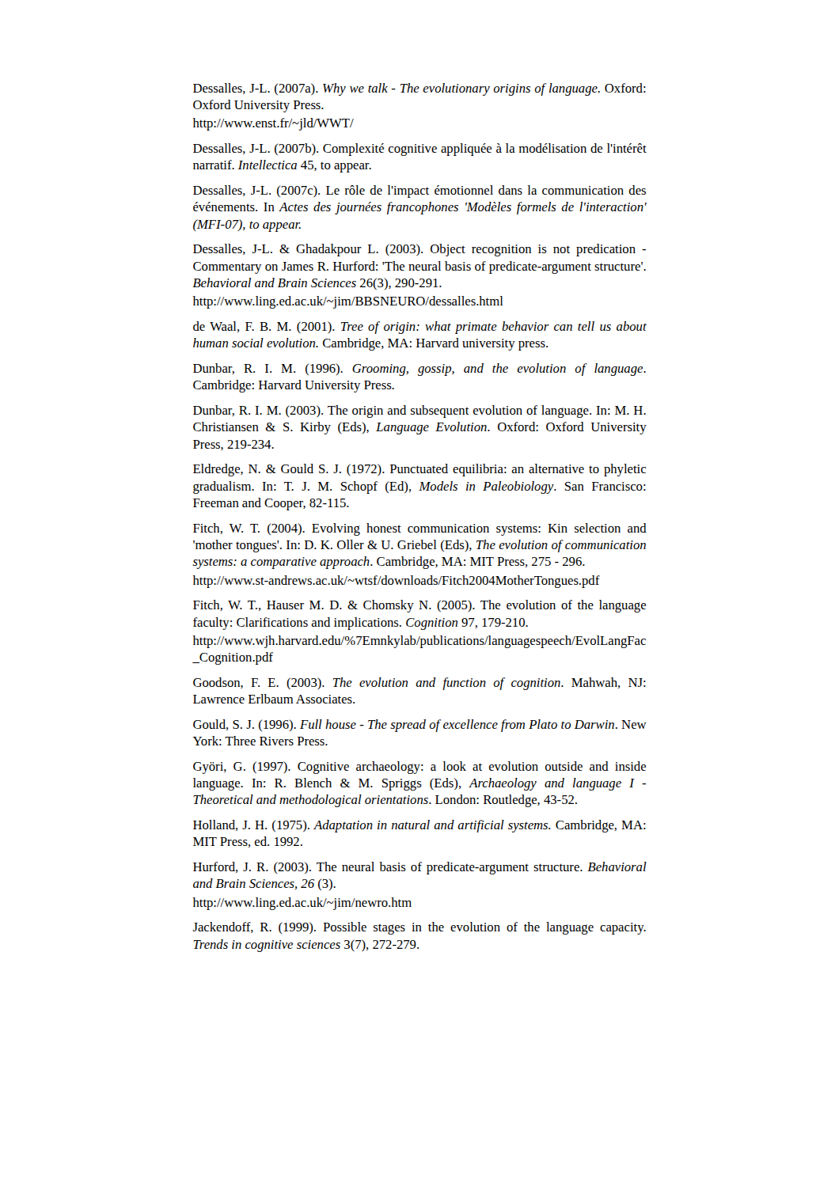Dessalles, J-L. (2007a). Why we talk - The evolutionary origins of language. Oxford: Oxford University Press.
http://www.enst.fr/~jld/WWT/
Dessalles, J-L. (2007b). Complexité cognitive appliquée à la modélisation de l'intérêt narratif. Intellectica 45, to appear.
Dessalles, J-L. (2007c). Le rôle de l'impact émotionnel dans la communication des événements. In Actes des journées francophones 'Modèles formels de l'interaction' (MFI-07), to appear.
Dessalles, J-L. & Ghadakpour L. (2003). Object recognition is not predication - Commentary on James R. Hurford: 'The neural basis of predicate-argument structure'. Behavioral and Brain Sciences 26(3), 290-291.
http://www.ling.ed.ac.uk/~jim/BBSNEURO/dessalles.html
de Waal, F. B. M. (2001). Tree of origin: what primate behavior can tell us about human social evolution. Cambridge, MA: Harvard university press.
Dunbar, R. I. M. (1996). Grooming, gossip, and the evolution of language. Cambridge: Harvard University Press.
Dunbar, R. I. M. (2003). The origin and subsequent evolution of language. In: M. H. Christiansen & S. Kirby (Eds), Language Evolution. Oxford: Oxford University Press, 219-234.
Eldredge, N. & Gould S. J. (1972). Punctuated equilibria: an alternative to phyletic gradualism. In: T. J. M. Schopf (Ed), Models in Paleobiology. San Francisco: Freeman and Cooper, 82-115.
Fitch, W. T. (2004). Evolving honest communication systems: Kin selection and 'mother tongues'. In: D. K. Oller & U. Griebel (Eds), The evolution of communication systems: a comparative approach. Cambridge, MA: MIT Press, 275 - 296.
http://www.st-andrews.ac.uk/~wtsf/downloads/Fitch2004MotherTongues.pdf
Fitch, W. T., Hauser M. D. & Chomsky N. (2005). The evolution of the language faculty: Clarifications and implications. Cognition 97, 179-210.
http://www.wjh.harvard.edu/%7Emnkylab/publications/languagespeech/EvolLangFac_Cognition.pdf
Goodson, F. E. (2003). The evolution and function of cognition. Mahwah, NJ: Lawrence Erlbaum Associates.
Gould, S. J. (1996). Full house - The spread of excellence from Plato to Darwin. New York: Three Rivers Press.
Györi, G. (1997). Cognitive archaeology: a look at evolution outside and inside language. In: R. Blench & M. Spriggs (Eds), Archaeology and language I - Theoretical and methodological orientations. London: Routledge, 43-52.
Holland, J. H. (1975). Adaptation in natural and artificial systems. Cambridge, MA: MIT Press, ed. 1992.
Hurford, J. R. (2003). The neural basis of predicate-argument structure. Behavioral and Brain Sciences, 26 (3).
http://www.ling.ed.ac.uk/~jim/newro.htm
Jackendoff, R. (1999). Possible stages in the evolution of the language capacity. Trends in cognitive sciences 3(7), 272-279.